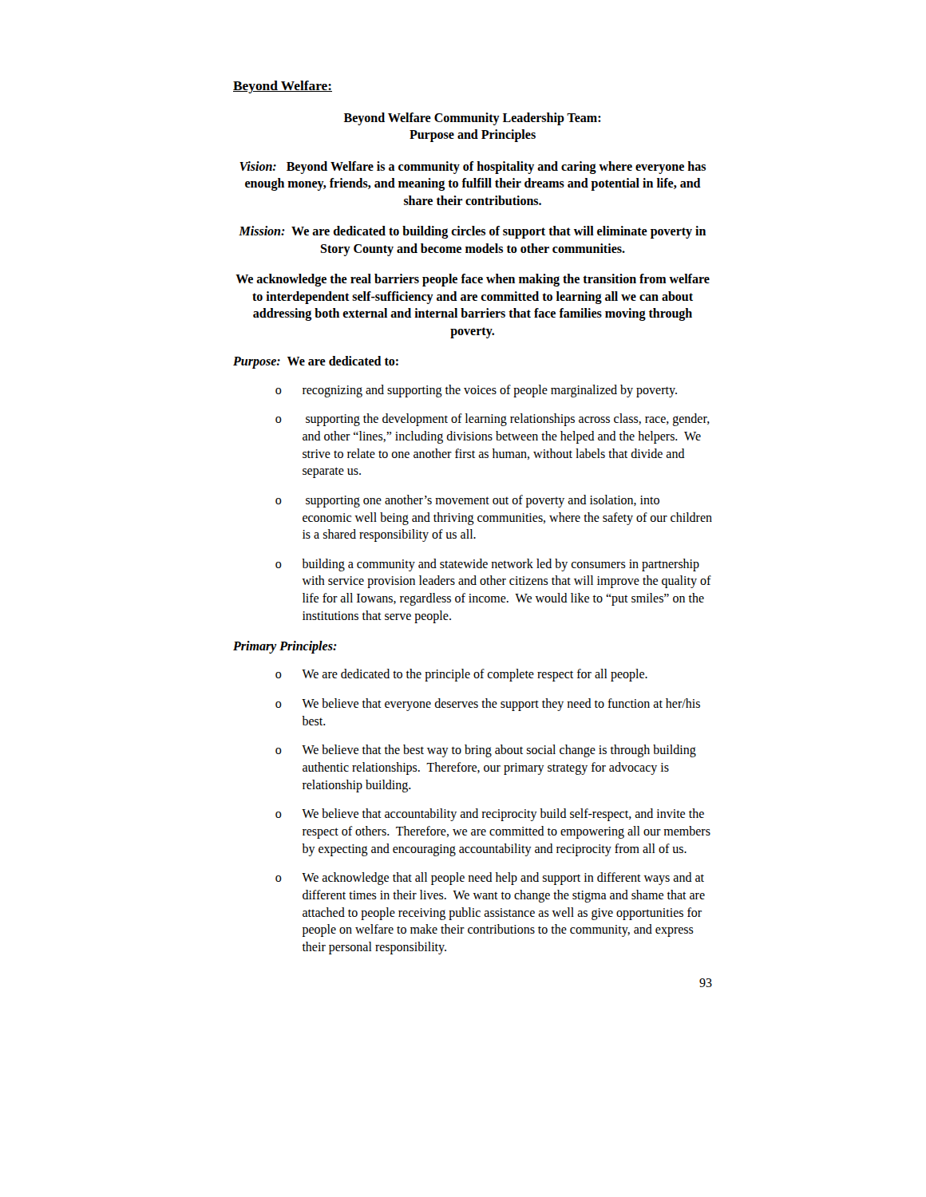Beyond Welfare:
Beyond Welfare Community Leadership Team:
Purpose and Principles
Vision: Beyond Welfare is a community of hospitality and caring where everyone has enough money, friends, and meaning to fulfill their dreams and potential in life, and share their contributions.
Mission: We are dedicated to building circles of support that will eliminate poverty in Story County and become models to other communities.
We acknowledge the real barriers people face when making the transition from welfare to interdependent self-sufficiency and are committed to learning all we can about addressing both external and internal barriers that face families moving through poverty.
Purpose: We are dedicated to:
recognizing and supporting the voices of people marginalized by poverty.
supporting the development of learning relationships across class, race, gender, and other “lines,” including divisions between the helped and the helpers. We strive to relate to one another first as human, without labels that divide and separate us.
supporting one another’s movement out of poverty and isolation, into economic well being and thriving communities, where the safety of our children is a shared responsibility of us all.
building a community and statewide network led by consumers in partnership with service provision leaders and other citizens that will improve the quality of life for all Iowans, regardless of income. We would like to “put smiles” on the institutions that serve people.
Primary Principles:
We are dedicated to the principle of complete respect for all people.
We believe that everyone deserves the support they need to function at her/his best.
We believe that the best way to bring about social change is through building authentic relationships. Therefore, our primary strategy for advocacy is relationship building.
We believe that accountability and reciprocity build self-respect, and invite the respect of others. Therefore, we are committed to empowering all our members by expecting and encouraging accountability and reciprocity from all of us.
We acknowledge that all people need help and support in different ways and at different times in their lives. We want to change the stigma and shame that are attached to people receiving public assistance as well as give opportunities for people on welfare to make their contributions to the community, and express their personal responsibility.
93